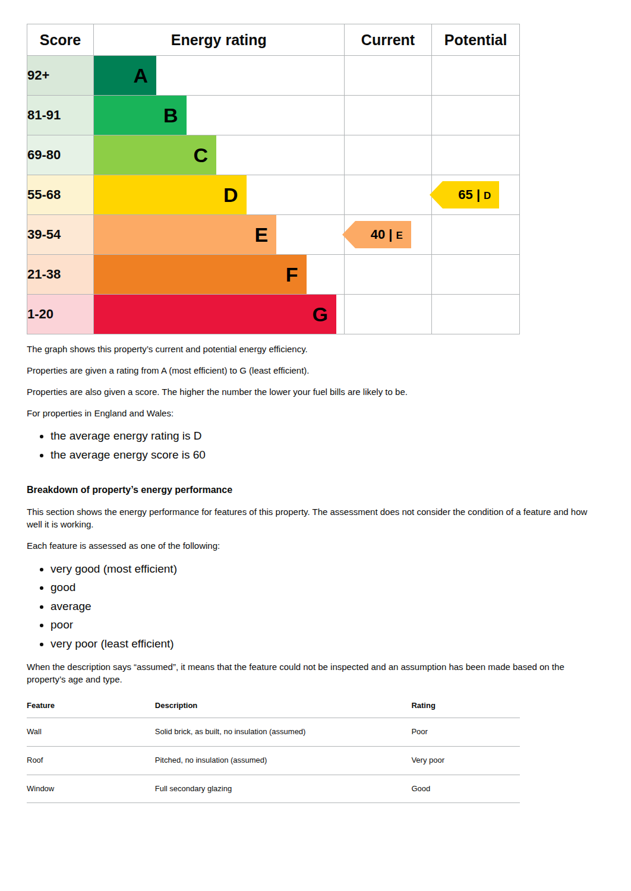| Score | Energy rating | Current | Potential |
| --- | --- | --- | --- |
| 92+ | A | | |
| 81-91 | B | | |
| 69-80 | C | | |
| 55-68 | D | | 65 / D |
| 39-54 | E | 40 / E | |
| 21-38 | F | | |
| 1-20 | G | | |
The graph shows this property’s current and potential energy efficiency.
Properties are given a rating from A (most efficient) to G (least efficient).
Properties are also given a score. The higher the number the lower your fuel bills are likely to be.
For properties in England and Wales:
the average energy rating is D
the average energy score is 60
Breakdown of property’s energy performance
This section shows the energy performance for features of this property. The assessment does not consider the condition of a feature and how well it is working.
Each feature is assessed as one of the following:
very good (most efficient)
good
average
poor
very poor (least efficient)
When the description says “assumed”, it means that the feature could not be inspected and an assumption has been made based on the property’s age and type.
| Feature | Description | Rating |
| --- | --- | --- |
| Wall | Solid brick, as built, no insulation (assumed) | Poor |
| Roof | Pitched, no insulation (assumed) | Very poor |
| Window | Full secondary glazing | Good |